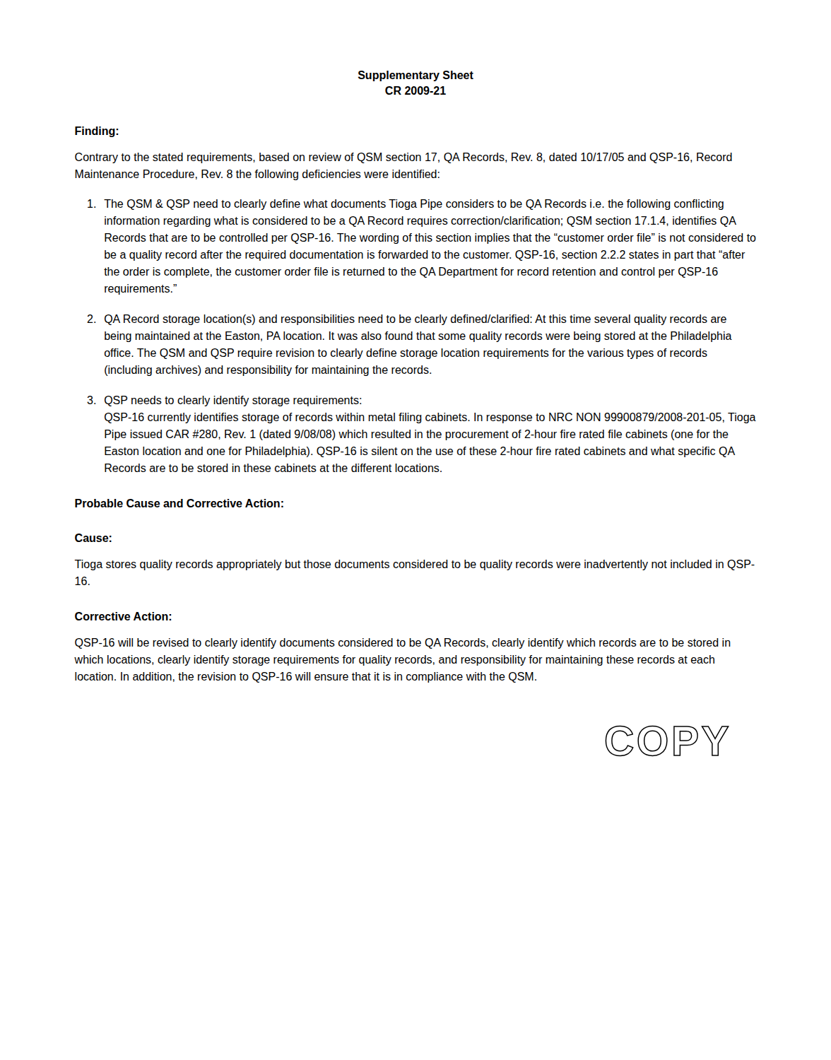Supplementary Sheet
CR 2009-21
Finding:
Contrary to the stated requirements, based on review of QSM section 17, QA Records, Rev. 8, dated 10/17/05 and QSP-16, Record Maintenance Procedure, Rev. 8 the following deficiencies were identified:
The QSM & QSP need to clearly define what documents Tioga Pipe considers to be QA Records i.e. the following conflicting information regarding what is considered to be a QA Record requires correction/clarification; QSM section 17.1.4, identifies QA Records that are to be controlled per QSP-16. The wording of this section implies that the “customer order file” is not considered to be a quality record after the required documentation is forwarded to the customer. QSP-16, section 2.2.2 states in part that “after the order is complete, the customer order file is returned to the QA Department for record retention and control per QSP-16 requirements.”
QA Record storage location(s) and responsibilities need to be clearly defined/clarified: At this time several quality records are being maintained at the Easton, PA location. It was also found that some quality records were being stored at the Philadelphia office. The QSM and QSP require revision to clearly define storage location requirements for the various types of records (including archives) and responsibility for maintaining the records.
QSP needs to clearly identify storage requirements:
QSP-16 currently identifies storage of records within metal filing cabinets. In response to NRC NON 99900879/2008-201-05, Tioga Pipe issued CAR #280, Rev. 1 (dated 9/08/08) which resulted in the procurement of 2-hour fire rated file cabinets (one for the Easton location and one for Philadelphia). QSP-16 is silent on the use of these 2-hour fire rated cabinets and what specific QA Records are to be stored in these cabinets at the different locations.
Probable Cause and Corrective Action:
Cause:
Tioga stores quality records appropriately but those documents considered to be quality records were inadvertently not included in QSP-16.
Corrective Action:
QSP-16 will be revised to clearly identify documents considered to be QA Records, clearly identify which records are to be stored in which locations, clearly identify storage requirements for quality records, and responsibility for maintaining these records at each location. In addition, the revision to QSP-16 will ensure that it is in compliance with the QSM.
COPY